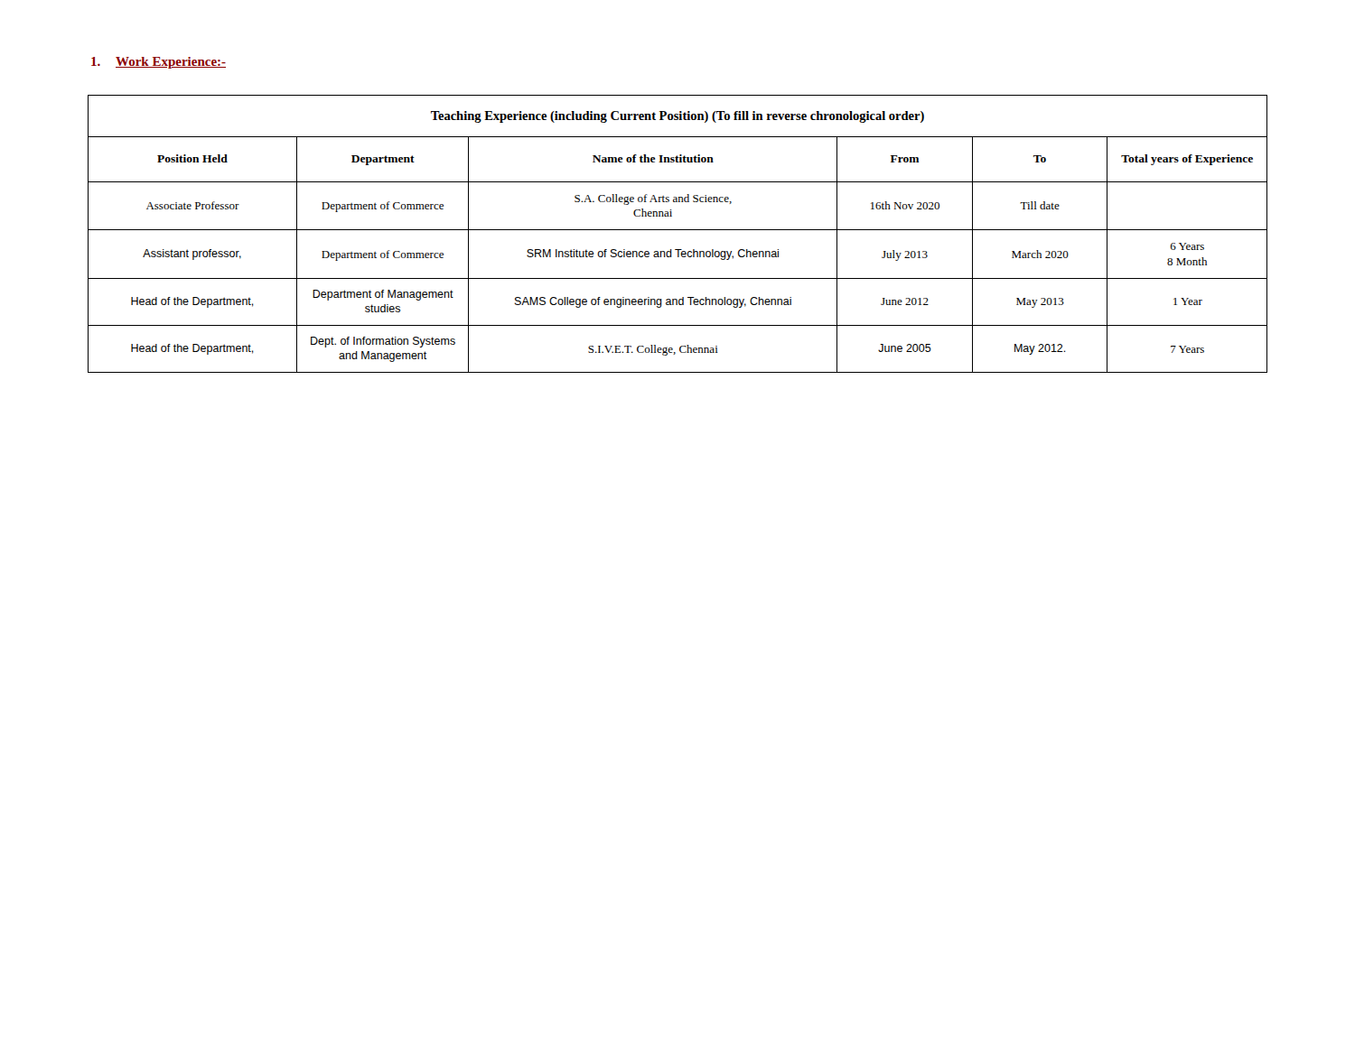1. Work Experience:-
Teaching Experience (including Current Position) (To fill in reverse chronological order)
| Position Held | Department | Name of the Institution | From | To | Total years of Experience |
| --- | --- | --- | --- | --- | --- |
| Associate Professor | Department of Commerce | S.A. College of Arts and Science, Chennai | 16th Nov 2020 | Till date | |
| Assistant professor, | Department of Commerce | SRM Institute of Science and Technology, Chennai | July 2013 | March 2020 | 6 Years 8 Month |
| Head of the Department, | Department of Management studies | SAMS College of engineering and Technology, Chennai | June 2012 | May 2013 | 1 Year |
| Head of the Department, | Dept. of Information Systems and Management | S.I.V.E.T. College, Chennai | June 2005 | May 2012. | 7 Years |